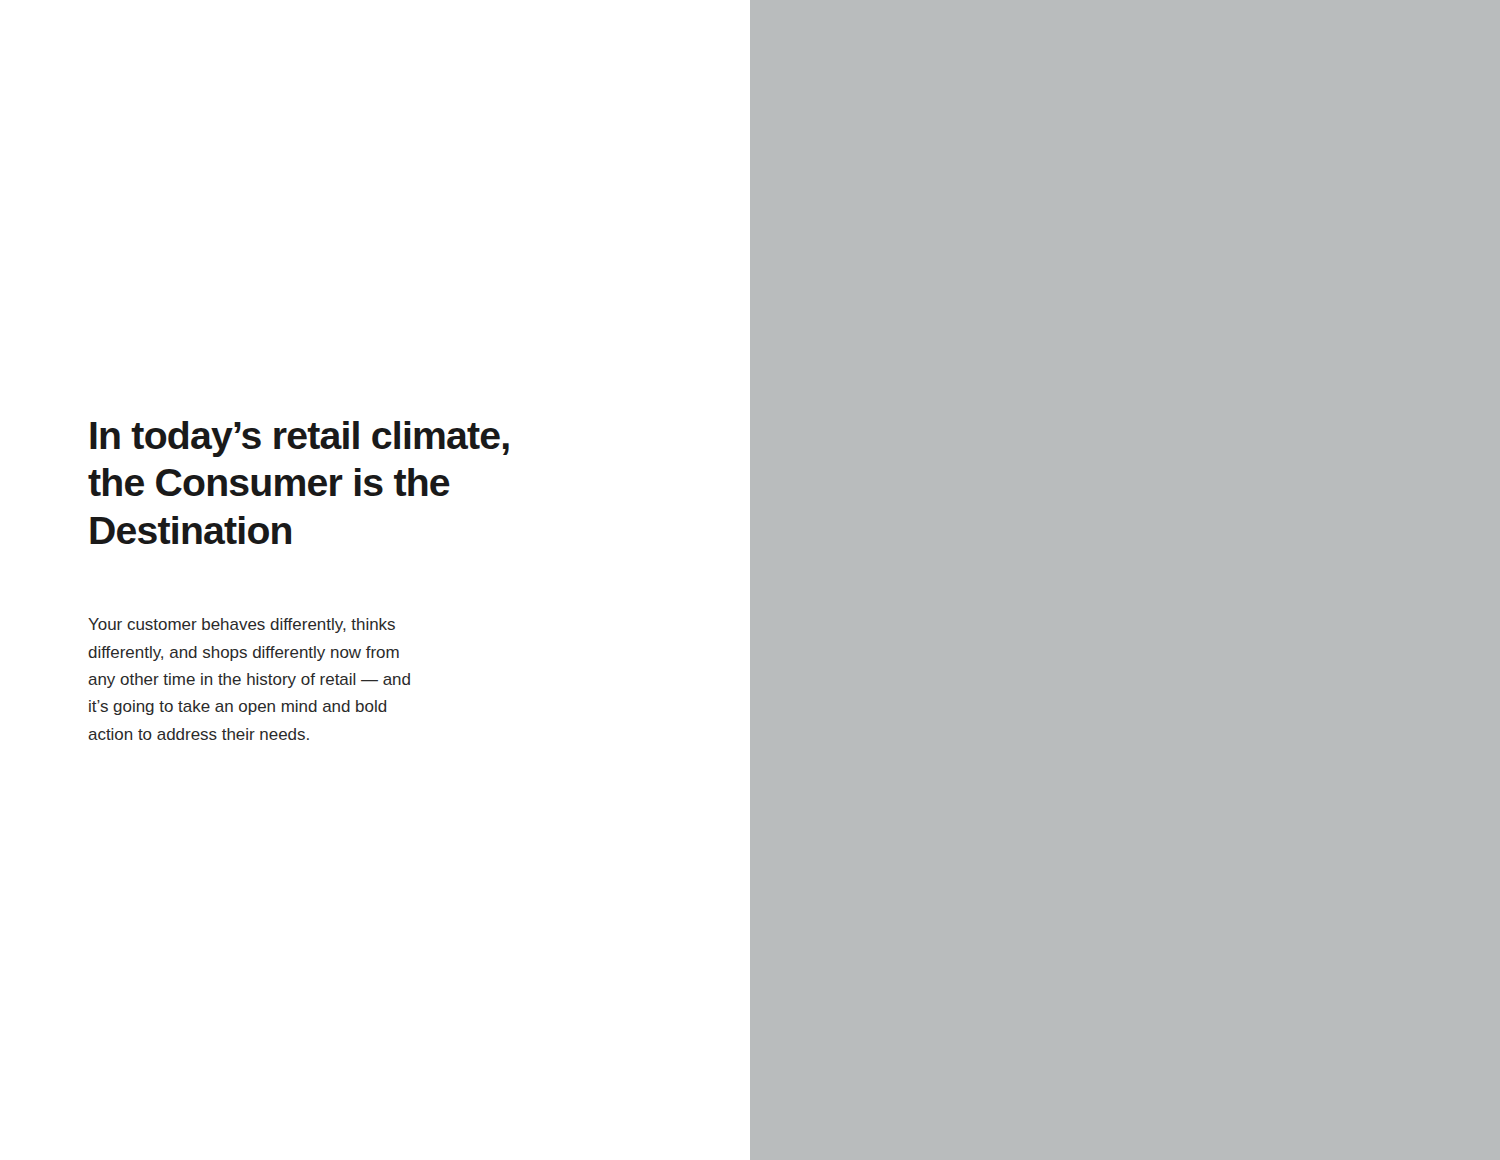In today’s retail climate, the Consumer is the Destination
Your customer behaves differently, thinks differently, and shops differently now from any other time in the history of retail — and it’s going to take an open mind and bold action to address their needs.